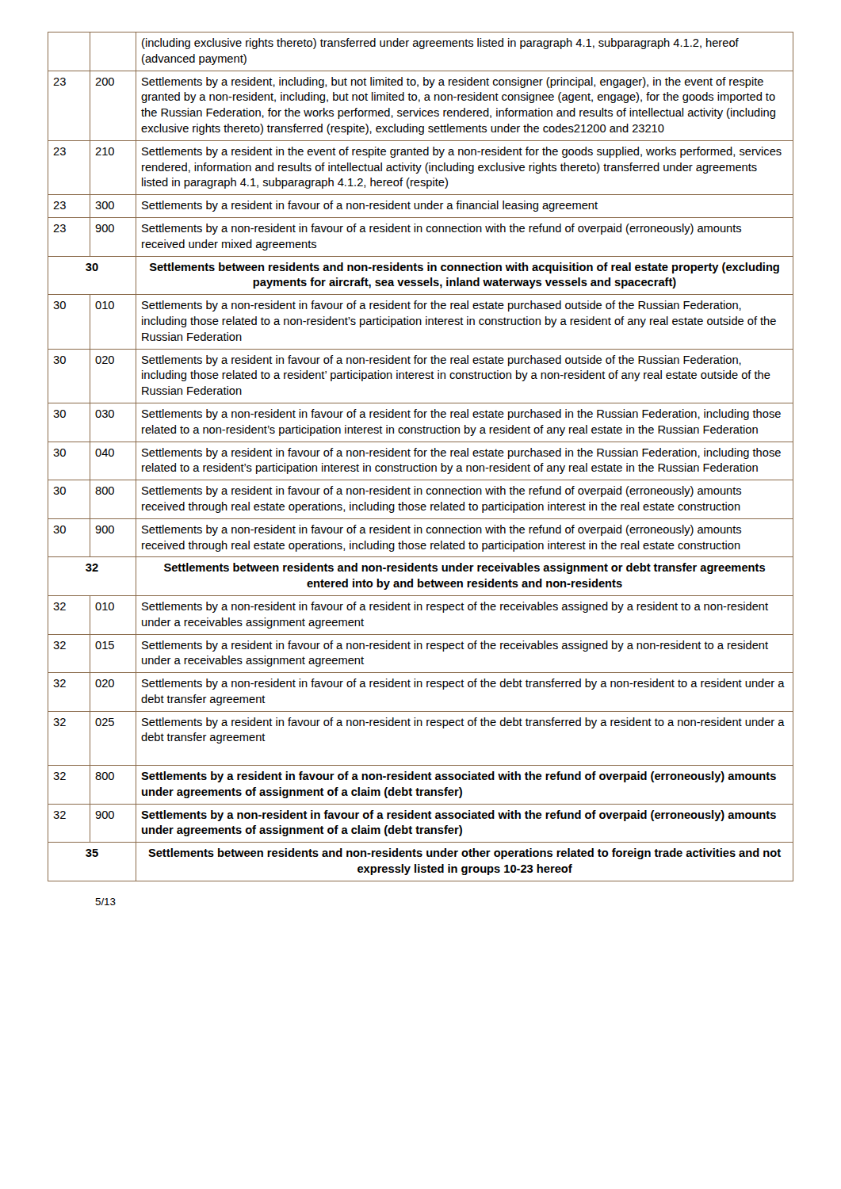| | | (including exclusive rights thereto) transferred under agreements listed in paragraph 4.1, subparagraph 4.1.2, hereof (advanced payment) |
| 23 | 200 | Settlements by a resident, including, but not limited to, by a resident consigner (principal, engager), in the event of respite granted by a non-resident, including, but not limited to, a non-resident consignee (agent, engage), for the goods imported to the Russian Federation, for the works performed, services rendered, information and results of intellectual activity (including exclusive rights thereto) transferred (respite), excluding settlements under the codes21200 and 23210 |
| 23 | 210 | Settlements by a resident in the event of respite granted by a non-resident for the goods supplied, works performed, services rendered, information and results of intellectual activity (including exclusive rights thereto) transferred under agreements listed in paragraph 4.1, subparagraph 4.1.2, hereof (respite) |
| 23 | 300 | Settlements by a resident in favour of a non-resident under a financial leasing agreement |
| 23 | 900 | Settlements by a non-resident in favour of a resident in connection with the refund of overpaid (erroneously) amounts received under mixed agreements |
| 30 | Settlements between residents and non-residents in connection with acquisition of real estate property (excluding payments for aircraft, sea vessels, inland waterways vessels and spacecraft) |
| 30 | 010 | Settlements by a non-resident in favour of a resident for the real estate purchased outside of the Russian Federation, including those related to a non-resident’s participation interest in construction by a resident of any real estate outside of the Russian Federation |
| 30 | 020 | Settlements by a resident in favour of a non-resident for the real estate purchased outside of the Russian Federation, including those related to a resident’ participation interest in construction by a non-resident of any real estate outside of the Russian Federation |
| 30 | 030 | Settlements by a non-resident in favour of a resident for the real estate purchased in the Russian Federation, including those related to a non-resident’s participation interest in construction by a resident of any real estate in the Russian Federation |
| 30 | 040 | Settlements by a resident in favour of a non-resident for the real estate purchased in the Russian Federation, including those related to a resident’s participation interest in construction by a non-resident of any real estate in the Russian Federation |
| 30 | 800 | Settlements by a resident in favour of a non-resident in connection with the refund of overpaid (erroneously) amounts received through real estate operations, including those related to participation interest in the real estate construction |
| 30 | 900 | Settlements by a non-resident in favour of a resident in connection with the refund of overpaid (erroneously) amounts received through real estate operations, including those related to participation interest in the real estate construction |
| 32 | Settlements between residents and non-residents under receivables assignment or debt transfer agreements entered into by and between residents and non-residents |
| 32 | 010 | Settlements by a non-resident in favour of a resident in respect of the receivables assigned by a resident to a non-resident under a receivables assignment agreement |
| 32 | 015 | Settlements by a resident in favour of a non-resident in respect of the receivables assigned by a non-resident to a resident under a receivables assignment agreement |
| 32 | 020 | Settlements by a non-resident in favour of a resident in respect of the debt transferred by a non-resident to a resident under a debt transfer agreement |
| 32 | 025 | Settlements by a resident in favour of a non-resident in respect of the debt transferred by a resident to a non-resident under a debt transfer agreement |
| 32 | 800 | Settlements by a resident in favour of a non-resident associated with the refund of overpaid (erroneously) amounts under agreements of assignment of a claim (debt transfer) |
| 32 | 900 | Settlements by a non-resident in favour of a resident associated with the refund of overpaid (erroneously) amounts under agreements of assignment of a claim (debt transfer) |
| 35 | Settlements between residents and non-residents under other operations related to foreign trade activities and not expressly listed in groups 10-23 hereof |
5/13